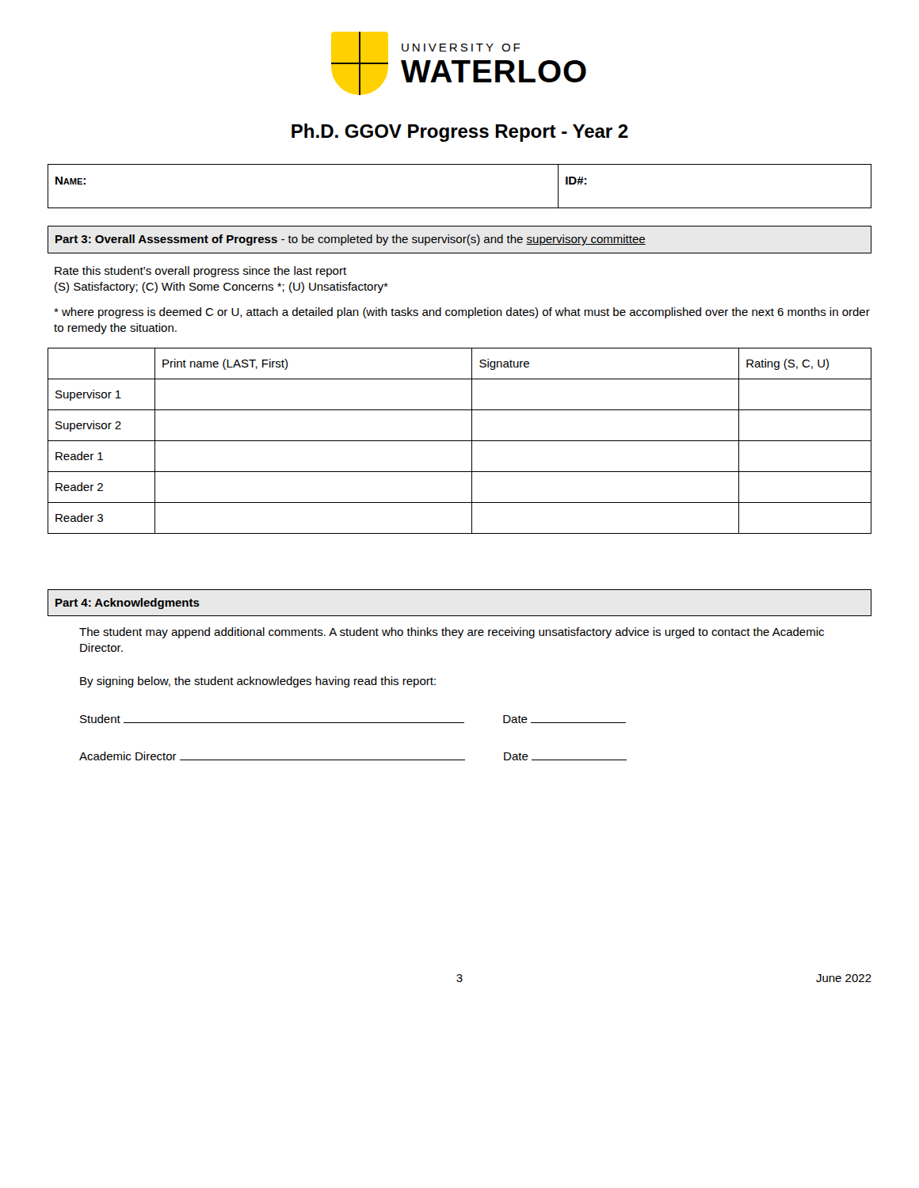UNIVERSITY OF
WATERLOO
Ph.D. GGOV Progress Report - Year 2
| Name: | ID#: |
Part 3: Overall Assessment of Progress - to be completed by the supervisor(s) and the supervisory committee
Rate this student’s overall progress since the last report
(S) Satisfactory; (C) With Some Concerns *; (U) Unsatisfactory*
* where progress is deemed C or U, attach a detailed plan (with tasks and completion dates) of what must be accomplished over the next 6 months in order to remedy the situation.
| | Print name (LAST, First) | Signature | Rating (S, C, U) |
| Supervisor 1 | | | |
| Supervisor 2 | | | |
| Reader 1 | | | |
| Reader 2 | | | |
| Reader 3 | | | |
Part 4: Acknowledgments
The student may append additional comments. A student who thinks they are receiving unsatisfactory advice is urged to contact the Academic Director.
By signing below, the student acknowledges having read this report:
Student Date
Academic Director Date
3
June 2022